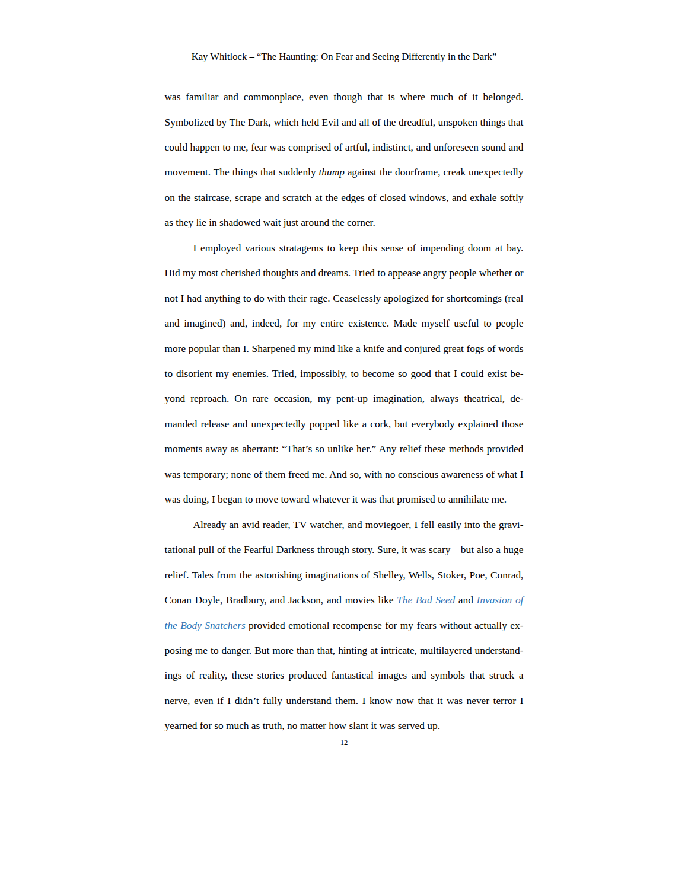Kay Whitlock – “The Haunting: On Fear and Seeing Differently in the Dark”
was familiar and commonplace, even though that is where much of it belonged. Symbolized by The Dark, which held Evil and all of the dreadful, unspoken things that could happen to me, fear was comprised of artful, indistinct, and unforeseen sound and movement. The things that suddenly thump against the doorframe, creak unexpectedly on the staircase, scrape and scratch at the edges of closed windows, and exhale softly as they lie in shadowed wait just around the corner.
I employed various stratagems to keep this sense of impending doom at bay. Hid my most cherished thoughts and dreams. Tried to appease angry people whether or not I had anything to do with their rage. Ceaselessly apologized for shortcomings (real and imagined) and, indeed, for my entire existence. Made myself useful to people more popular than I. Sharpened my mind like a knife and conjured great fogs of words to disorient my enemies. Tried, impossibly, to become so good that I could exist beyond reproach. On rare occasion, my pent-up imagination, always theatrical, demanded release and unexpectedly popped like a cork, but everybody explained those moments away as aberrant: “That’s so unlike her.” Any relief these methods provided was temporary; none of them freed me. And so, with no conscious awareness of what I was doing, I began to move toward whatever it was that promised to annihilate me.
Already an avid reader, TV watcher, and moviegoer, I fell easily into the gravitational pull of the Fearful Darkness through story. Sure, it was scary—but also a huge relief. Tales from the astonishing imaginations of Shelley, Wells, Stoker, Poe, Conrad, Conan Doyle, Bradbury, and Jackson, and movies like The Bad Seed and Invasion of the Body Snatchers provided emotional recompense for my fears without actually exposing me to danger. But more than that, hinting at intricate, multilayered understandings of reality, these stories produced fantastical images and symbols that struck a nerve, even if I didn’t fully understand them. I know now that it was never terror I yearned for so much as truth, no matter how slant it was served up.
12